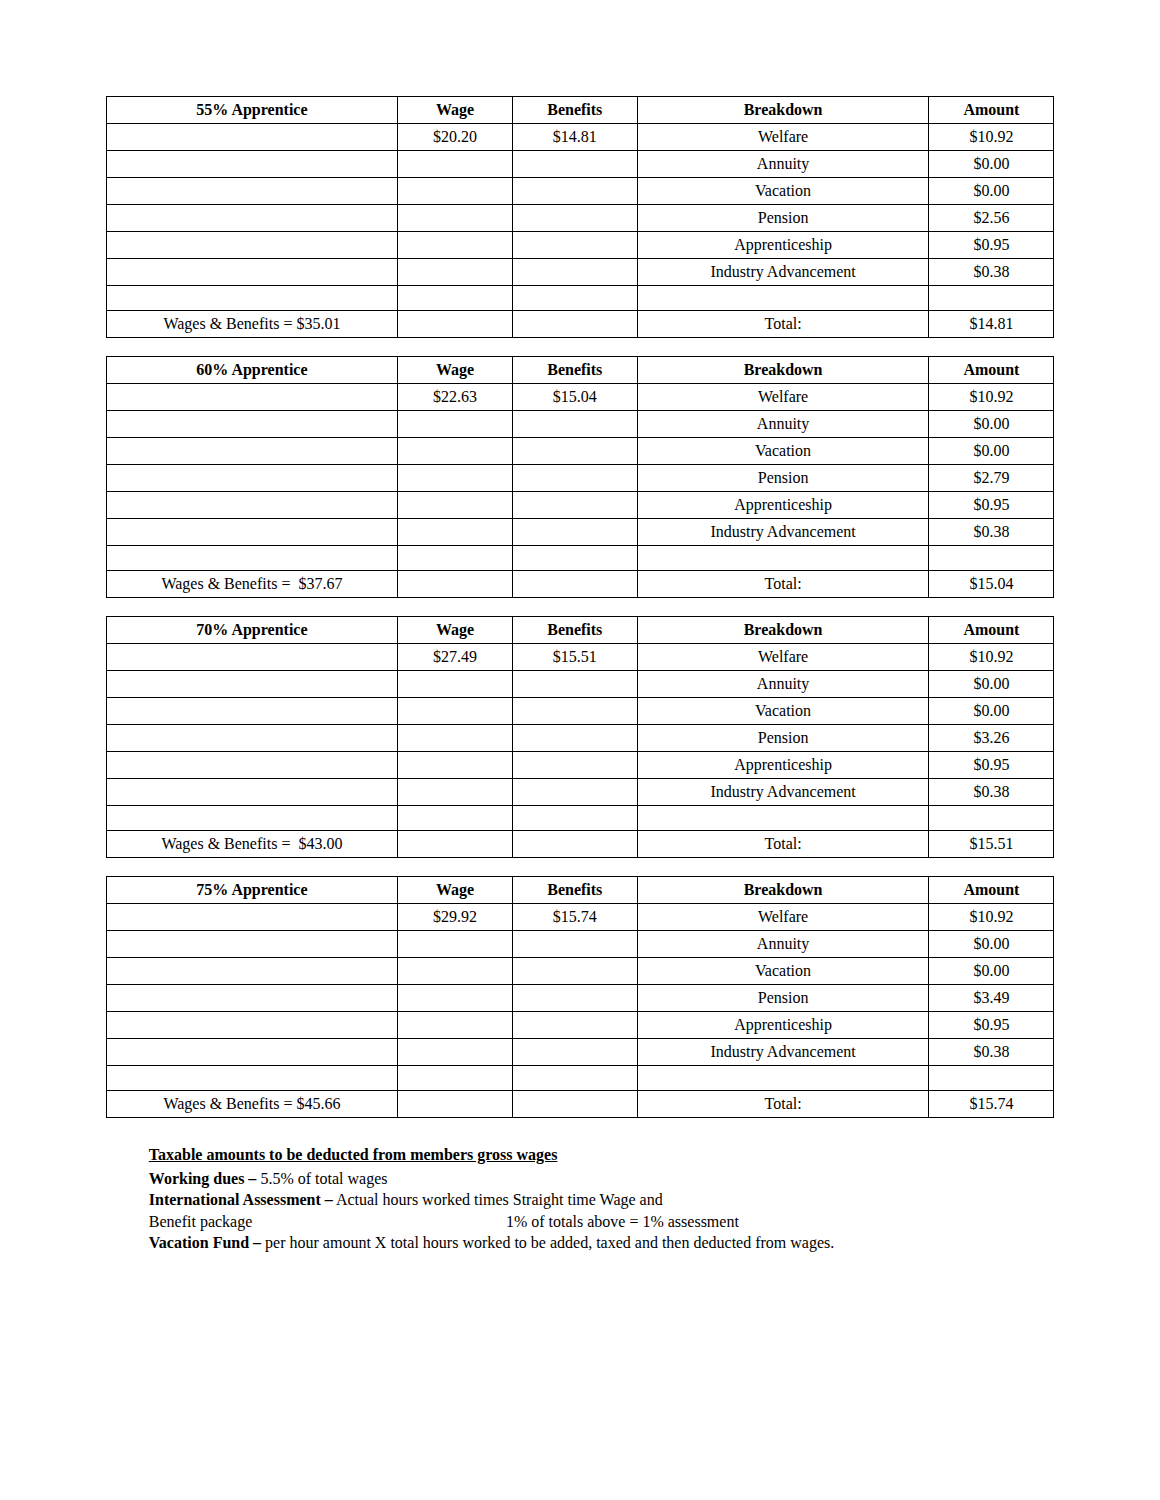| 55% Apprentice | Wage | Benefits | Breakdown | Amount |
| --- | --- | --- | --- | --- |
| | $20.20 | $14.81 | Welfare | $10.92 |
| | | | Annuity | $0.00 |
| | | | Vacation | $0.00 |
| | | | Pension | $2.56 |
| | | | Apprenticeship | $0.95 |
| | | | Industry Advancement | $0.38 |
| Wages & Benefits = $35.01 | | | Total: | $14.81 |
| 60% Apprentice | Wage | Benefits | Breakdown | Amount |
| --- | --- | --- | --- | --- |
| | $22.63 | $15.04 | Welfare | $10.92 |
| | | | Annuity | $0.00 |
| | | | Vacation | $0.00 |
| | | | Pension | $2.79 |
| | | | Apprenticeship | $0.95 |
| | | | Industry Advancement | $0.38 |
| Wages & Benefits = $37.67 | | | Total: | $15.04 |
| 70% Apprentice | Wage | Benefits | Breakdown | Amount |
| --- | --- | --- | --- | --- |
| | $27.49 | $15.51 | Welfare | $10.92 |
| | | | Annuity | $0.00 |
| | | | Vacation | $0.00 |
| | | | Pension | $3.26 |
| | | | Apprenticeship | $0.95 |
| | | | Industry Advancement | $0.38 |
| Wages & Benefits = $43.00 | | | Total: | $15.51 |
| 75% Apprentice | Wage | Benefits | Breakdown | Amount |
| --- | --- | --- | --- | --- |
| | $29.92 | $15.74 | Welfare | $10.92 |
| | | | Annuity | $0.00 |
| | | | Vacation | $0.00 |
| | | | Pension | $3.49 |
| | | | Apprenticeship | $0.95 |
| | | | Industry Advancement | $0.38 |
| Wages & Benefits = $45.66 | | | Total: | $15.74 |
Taxable amounts to be deducted from members gross wages
Working dues – 5.5% of total wages
International Assessment – Actual hours worked times Straight time Wage and
Benefit package 1% of totals above = 1% assessment
Vacation Fund – per hour amount X total hours worked to be added, taxed and then deducted from wages.